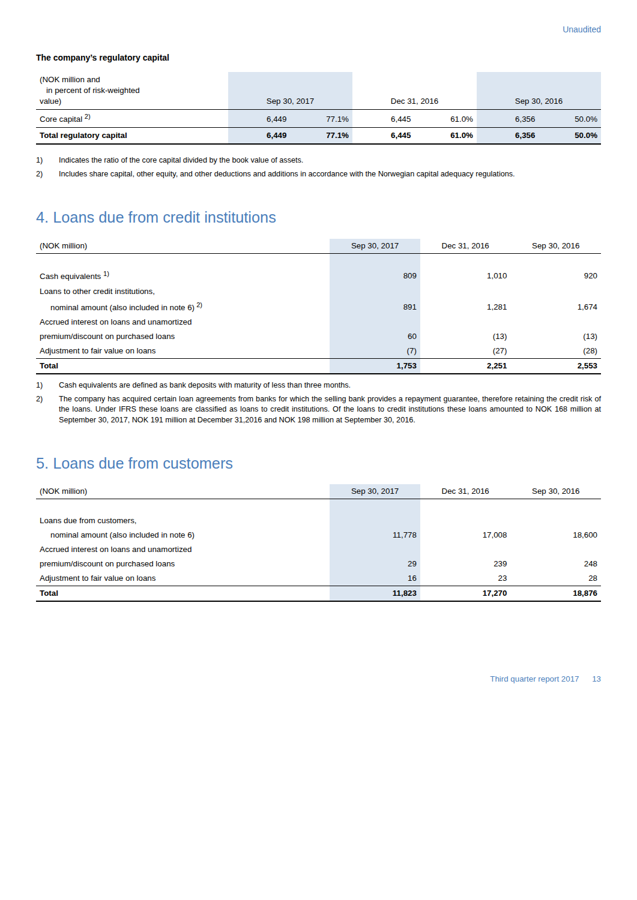Unaudited
The company’s regulatory capital
| (NOK million and in percent of risk-weighted value) | Sep 30, 2017 | Dec 31, 2016 | Sep 30, 2016 |
| Core capital 2) | 6,449 | 77.1% | 6,445 | 61.0% | 6,356 | 50.0% |
| Total regulatory capital | 6,449 | 77.1% | 6,445 | 61.0% | 6,356 | 50.0% |
Indicates the ratio of the core capital divided by the book value of assets.
Includes share capital, other equity, and other deductions and additions in accordance with the Norwegian capital adequacy regulations.
4. Loans due from credit institutions
| (NOK million) | Sep 30, 2017 | Dec 31, 2016 | Sep 30, 2016 |
| Cash equivalents 1) | 809 | 1,010 | 920 |
| Loans to other credit institutions, | | | |
| nominal amount (also included in note 6) 2) | 891 | 1,281 | 1,674 |
| Accrued interest on loans and unamortized | | | |
| premium/discount on purchased loans | 60 | (13) | (13) |
| Adjustment to fair value on loans | (7) | (27) | (28) |
| Total | 1,753 | 2,251 | 2,553 |
Cash equivalents are defined as bank deposits with maturity of less than three months.
The company has acquired certain loan agreements from banks for which the selling bank provides a repayment guarantee, therefore retaining the credit risk of the loans. Under IFRS these loans are classified as loans to credit institutions. Of the loans to credit institutions these loans amounted to NOK 168 million at September 30, 2017, NOK 191 million at December 31,2016 and NOK 198 million at September 30, 2016.
5. Loans due from customers
| (NOK million) | Sep 30, 2017 | Dec 31, 2016 | Sep 30, 2016 |
| Loans due from customers, | | | |
| nominal amount (also included in note 6) | 11,778 | 17,008 | 18,600 |
| Accrued interest on loans and unamortized | | | |
| premium/discount on purchased loans | 29 | 239 | 248 |
| Adjustment to fair value on loans | 16 | 23 | 28 |
| Total | 11,823 | 17,270 | 18,876 |
Third quarter report 2017 13